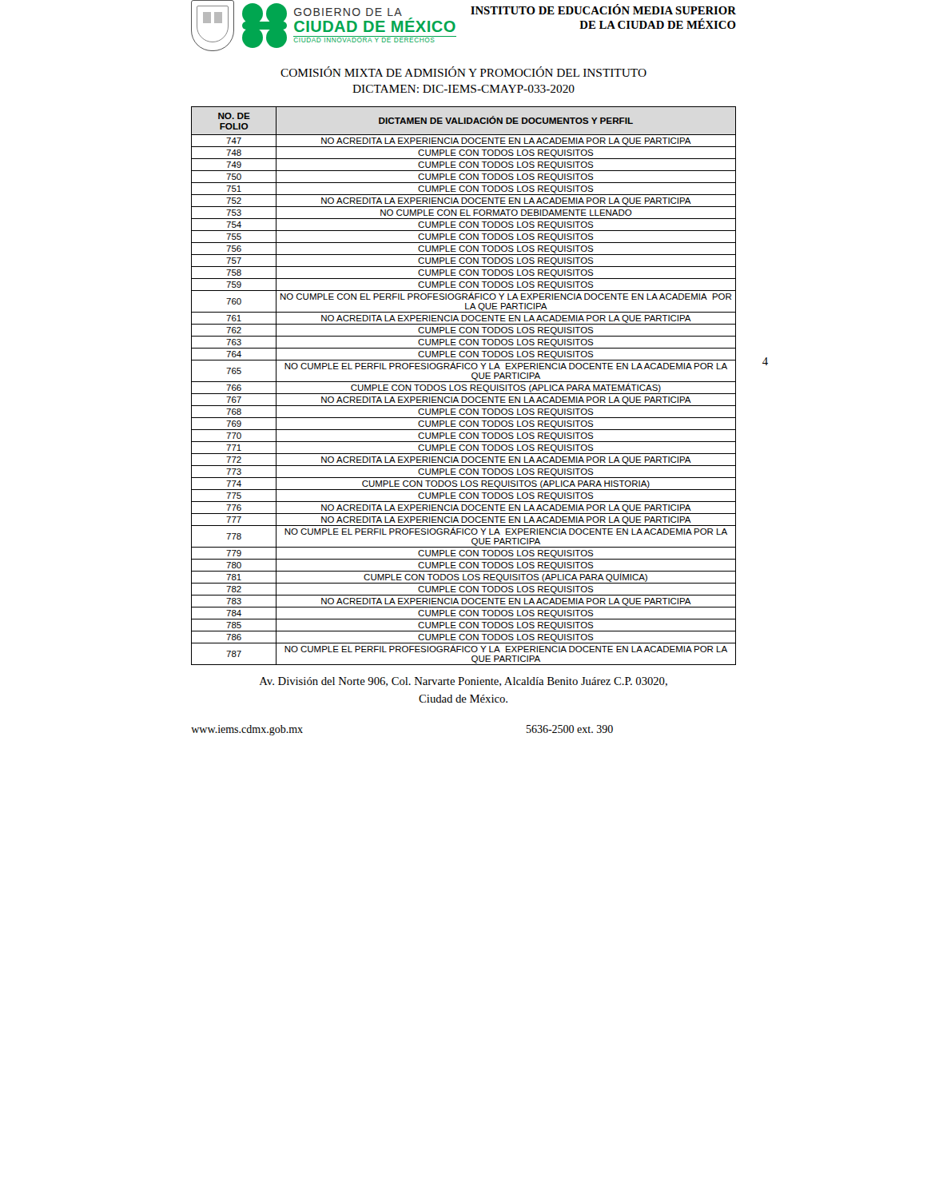GOBIERNO DE LA
CIUDAD DE MÉXICO
CIUDAD INNOVADORA Y DE DERECHOS
INSTITUTO DE EDUCACIÓN MEDIA SUPERIOR
DE LA CIUDAD DE MÉXICO
COMISIÓN MIXTA DE ADMISIÓN Y PROMOCIÓN DEL INSTITUTO
DICTAMEN: DIC-IEMS-CMAYP-033-2020
4
| NO. DE FOLIO | DICTAMEN DE VALIDACIÓN DE DOCUMENTOS Y PERFIL |
| --- | --- |
| 747 | NO ACREDITA LA EXPERIENCIA DOCENTE EN LA ACADEMIA POR LA QUE PARTICIPA |
| 748 | CUMPLE CON TODOS LOS REQUISITOS |
| 749 | CUMPLE CON TODOS LOS REQUISITOS |
| 750 | CUMPLE CON TODOS LOS REQUISITOS |
| 751 | CUMPLE CON TODOS LOS REQUISITOS |
| 752 | NO ACREDITA LA EXPERIENCIA DOCENTE EN LA ACADEMIA POR LA QUE PARTICIPA |
| 753 | NO CUMPLE CON EL FORMATO DEBIDAMENTE LLENADO |
| 754 | CUMPLE CON TODOS LOS REQUISITOS |
| 755 | CUMPLE CON TODOS LOS REQUISITOS |
| 756 | CUMPLE CON TODOS LOS REQUISITOS |
| 757 | CUMPLE CON TODOS LOS REQUISITOS |
| 758 | CUMPLE CON TODOS LOS REQUISITOS |
| 759 | CUMPLE CON TODOS LOS REQUISITOS |
| 760 | NO CUMPLE CON EL PERFIL PROFESIOGRÁFICO Y LA EXPERIENCIA DOCENTE EN LA ACADEMIA POR LA QUE PARTICIPA |
| 761 | NO ACREDITA LA EXPERIENCIA DOCENTE EN LA ACADEMIA POR LA QUE PARTICIPA |
| 762 | CUMPLE CON TODOS LOS REQUISITOS |
| 763 | CUMPLE CON TODOS LOS REQUISITOS |
| 764 | CUMPLE CON TODOS LOS REQUISITOS |
| 765 | NO CUMPLE EL PERFIL PROFESIOGRÁFICO Y LA EXPERIENCIA DOCENTE EN LA ACADEMIA POR LA QUE PARTICIPA |
| 766 | CUMPLE CON TODOS LOS REQUISITOS (APLICA PARA MATEMÁTICAS) |
| 767 | NO ACREDITA LA EXPERIENCIA DOCENTE EN LA ACADEMIA POR LA QUE PARTICIPA |
| 768 | CUMPLE CON TODOS LOS REQUISITOS |
| 769 | CUMPLE CON TODOS LOS REQUISITOS |
| 770 | CUMPLE CON TODOS LOS REQUISITOS |
| 771 | CUMPLE CON TODOS LOS REQUISITOS |
| 772 | NO ACREDITA LA EXPERIENCIA DOCENTE EN LA ACADEMIA POR LA QUE PARTICIPA |
| 773 | CUMPLE CON TODOS LOS REQUISITOS |
| 774 | CUMPLE CON TODOS LOS REQUISITOS (APLICA PARA HISTORIA) |
| 775 | CUMPLE CON TODOS LOS REQUISITOS |
| 776 | NO ACREDITA LA EXPERIENCIA DOCENTE EN LA ACADEMIA POR LA QUE PARTICIPA |
| 777 | NO ACREDITA LA EXPERIENCIA DOCENTE EN LA ACADEMIA POR LA QUE PARTICIPA |
| 778 | NO CUMPLE EL PERFIL PROFESIOGRÁFICO Y LA EXPERIENCIA DOCENTE EN LA ACADEMIA POR LA QUE PARTICIPA |
| 779 | CUMPLE CON TODOS LOS REQUISITOS |
| 780 | CUMPLE CON TODOS LOS REQUISITOS |
| 781 | CUMPLE CON TODOS LOS REQUISITOS (APLICA PARA QUÍMICA) |
| 782 | CUMPLE CON TODOS LOS REQUISITOS |
| 783 | NO ACREDITA LA EXPERIENCIA DOCENTE EN LA ACADEMIA POR LA QUE PARTICIPA |
| 784 | CUMPLE CON TODOS LOS REQUISITOS |
| 785 | CUMPLE CON TODOS LOS REQUISITOS |
| 786 | CUMPLE CON TODOS LOS REQUISITOS |
| 787 | NO CUMPLE EL PERFIL PROFESIOGRÁFICO Y LA EXPERIENCIA DOCENTE EN LA ACADEMIA POR LA QUE PARTICIPA |
Av. División del Norte 906, Col. Narvarte Poniente, Alcaldía Benito Juárez C.P. 03020,
Ciudad de México.
www.iems.cdmx.gob.mx
5636-2500 ext. 390